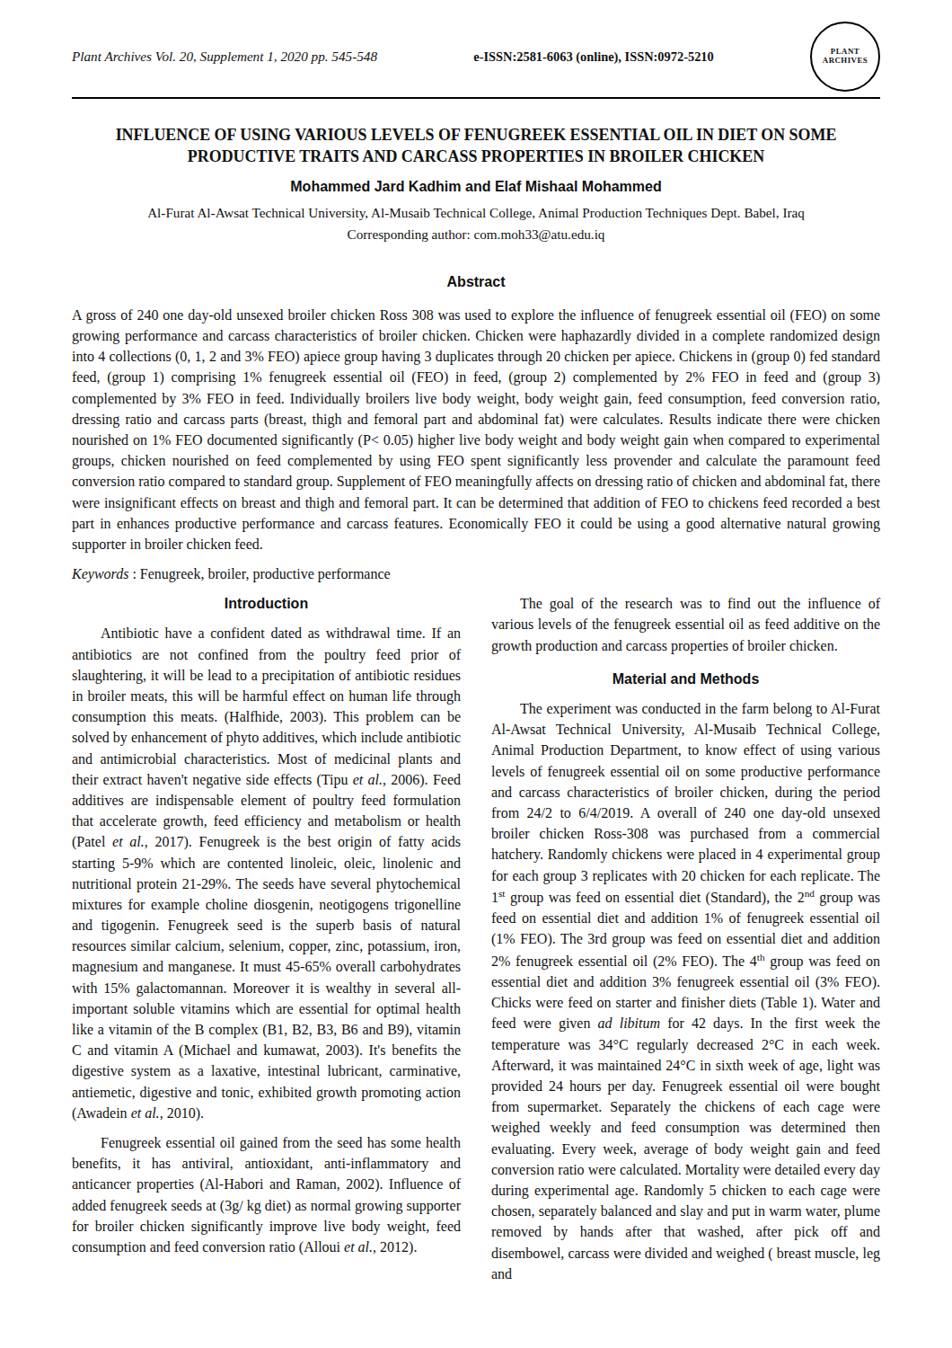Plant Archives Vol. 20, Supplement 1, 2020 pp. 545-548
e-ISSN:2581-6063 (online), ISSN:0972-5210
PLANT
ARCHIVES
Influence of Using Various Levels of Fenugreek Essential Oil in Diet on Some Productive Traits and Carcass Properties in Broiler Chicken
Mohammed Jard Kadhim and Elaf Mishaal Mohammed
Al-Furat Al-Awsat Technical University, Al-Musaib Technical College, Animal Production Techniques Dept. Babel, Iraq
Corresponding author: com.moh33@atu.edu.iq
Abstract
A gross of 240 one day-old unsexed broiler chicken Ross 308 was used to explore the influence of fenugreek essential oil (FEO) on some growing performance and carcass characteristics of broiler chicken. Chicken were haphazardly divided in a complete randomized design into 4 collections (0, 1, 2 and 3% FEO) apiece group having 3 duplicates through 20 chicken per apiece. Chickens in (group 0) fed standard feed, (group 1) comprising 1% fenugreek essential oil (FEO) in feed, (group 2) complemented by 2% FEO in feed and (group 3) complemented by 3% FEO in feed. Individually broilers live body weight, body weight gain, feed consumption, feed conversion ratio, dressing ratio and carcass parts (breast, thigh and femoral part and abdominal fat) were calculates. Results indicate there were chicken nourished on 1% FEO documented significantly (P< 0.05) higher live body weight and body weight gain when compared to experimental groups, chicken nourished on feed complemented by using FEO spent significantly less provender and calculate the paramount feed conversion ratio compared to standard group. Supplement of FEO meaningfully affects on dressing ratio of chicken and abdominal fat, there were insignificant effects on breast and thigh and femoral part. It can be determined that addition of FEO to chickens feed recorded a best part in enhances productive performance and carcass features. Economically FEO it could be using a good alternative natural growing supporter in broiler chicken feed.
Keywords : Fenugreek, broiler, productive performance
Introduction
Antibiotic have a confident dated as withdrawal time. If an antibiotics are not confined from the poultry feed prior of slaughtering, it will be lead to a precipitation of antibiotic residues in broiler meats, this will be harmful effect on human life through consumption this meats. (Halfhide, 2003). This problem can be solved by enhancement of phyto additives, which include antibiotic and antimicrobial characteristics. Most of medicinal plants and their extract haven't negative side effects (Tipu et al., 2006). Feed additives are indispensable element of poultry feed formulation that accelerate growth, feed efficiency and metabolism or health (Patel et al., 2017). Fenugreek is the best origin of fatty acids starting 5-9% which are contented linoleic, oleic, linolenic and nutritional protein 21-29%. The seeds have several phytochemical mixtures for example choline diosgenin, neotigogens trigonelline and tigogenin. Fenugreek seed is the superb basis of natural resources similar calcium, selenium, copper, zinc, potassium, iron, magnesium and manganese. It must 45-65% overall carbohydrates with 15% galactomannan. Moreover it is wealthy in several all-important soluble vitamins which are essential for optimal health like a vitamin of the B complex (B1, B2, B3, B6 and B9), vitamin C and vitamin A (Michael and kumawat, 2003). It's benefits the digestive system as a laxative, intestinal lubricant, carminative, antiemetic, digestive and tonic, exhibited growth promoting action (Awadein et al., 2010).
Fenugreek essential oil gained from the seed has some health benefits, it has antiviral, antioxidant, anti-inflammatory and anticancer properties (Al-Habori and Raman, 2002). Influence of added fenugreek seeds at (3g/ kg diet) as normal growing supporter for broiler chicken significantly improve live body weight, feed consumption and feed conversion ratio (Alloui et al., 2012).
The goal of the research was to find out the influence of various levels of the fenugreek essential oil as feed additive on the growth production and carcass properties of broiler chicken.
Material and Methods
The experiment was conducted in the farm belong to Al-Furat Al-Awsat Technical University, Al-Musaib Technical College, Animal Production Department, to know effect of using various levels of fenugreek essential oil on some productive performance and carcass characteristics of broiler chicken, during the period from 24/2 to 6/4/2019. A overall of 240 one day-old unsexed broiler chicken Ross-308 was purchased from a commercial hatchery. Randomly chickens were placed in 4 experimental group for each group 3 replicates with 20 chicken for each replicate. The 1st group was feed on essential diet (Standard), the 2nd group was feed on essential diet and addition 1% of fenugreek essential oil (1% FEO). The 3rd group was feed on essential diet and addition 2% fenugreek essential oil (2% FEO). The 4th group was feed on essential diet and addition 3% fenugreek essential oil (3% FEO). Chicks were feed on starter and finisher diets (Table 1). Water and feed were given ad libitum for 42 days. In the first week the temperature was 34°C regularly decreased 2°C in each week. Afterward, it was maintained 24°C in sixth week of age, light was provided 24 hours per day. Fenugreek essential oil were bought from supermarket. Separately the chickens of each cage were weighed weekly and feed consumption was determined then evaluating. Every week, average of body weight gain and feed conversion ratio were calculated. Mortality were detailed every day during experimental age. Randomly 5 chicken to each cage were chosen, separately balanced and slay and put in warm water, plume removed by hands after that washed, after pick off and disembowel, carcass were divided and weighed ( breast muscle, leg and